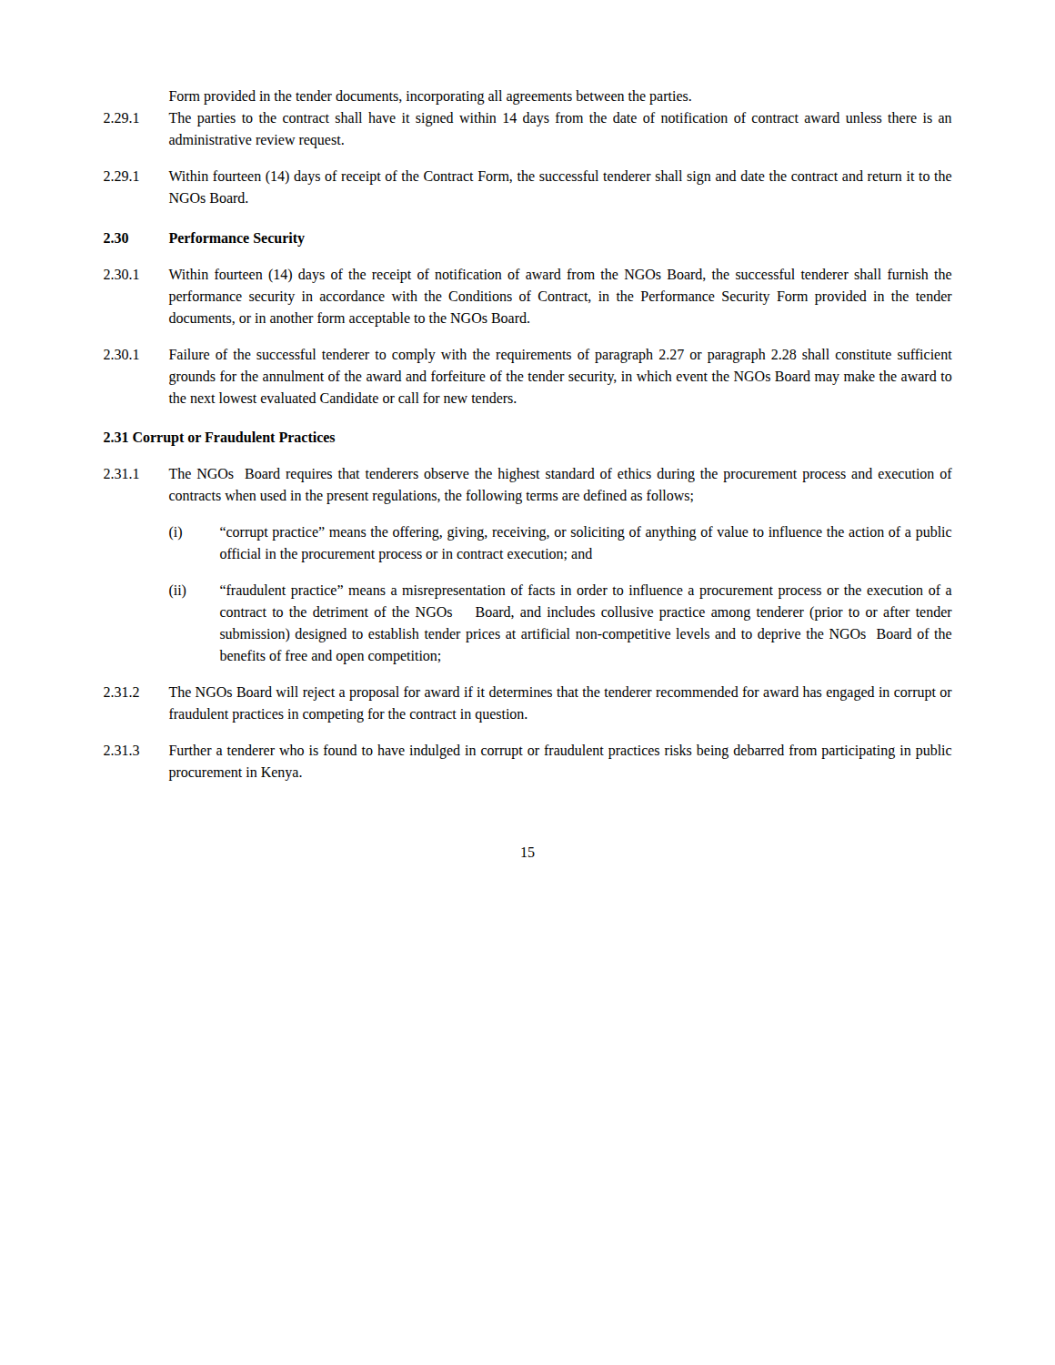Form provided in the tender documents, incorporating all agreements between the parties.
2.29.1
The parties to the contract shall have it signed within 14 days from the date of notification of contract award unless there is an administrative review request.
2.29.1
Within fourteen (14) days of receipt of the Contract Form, the successful tenderer shall sign and date the contract and return it to the NGOs Board.
2.30 Performance Security
2.30.1
Within fourteen (14) days of the receipt of notification of award from the NGOs Board, the successful tenderer shall furnish the performance security in accordance with the Conditions of Contract, in the Performance Security Form provided in the tender documents, or in another form acceptable to the NGOs Board.
2.30.1
Failure of the successful tenderer to comply with the requirements of paragraph 2.27 or paragraph 2.28 shall constitute sufficient grounds for the annulment of the award and forfeiture of the tender security, in which event the NGOs Board may make the award to the next lowest evaluated Candidate or call for new tenders.
2.31 Corrupt or Fraudulent Practices
2.31.1
The NGOs Board requires that tenderers observe the highest standard of ethics during the procurement process and execution of contracts when used in the present regulations, the following terms are defined as follows;
(i)
“corrupt practice” means the offering, giving, receiving, or soliciting of anything of value to influence the action of a public official in the procurement process or in contract execution; and
(ii)
“fraudulent practice” means a misrepresentation of facts in order to influence a procurement process or the execution of a contract to the detriment of the NGOs Board, and includes collusive practice among tenderer (prior to or after tender submission) designed to establish tender prices at artificial non-competitive levels and to deprive the NGOs Board of the benefits of free and open competition;
2.31.2
The NGOs Board will reject a proposal for award if it determines that the tenderer recommended for award has engaged in corrupt or fraudulent practices in competing for the contract in question.
2.31.3
Further a tenderer who is found to have indulged in corrupt or fraudulent practices risks being debarred from participating in public procurement in Kenya.
15